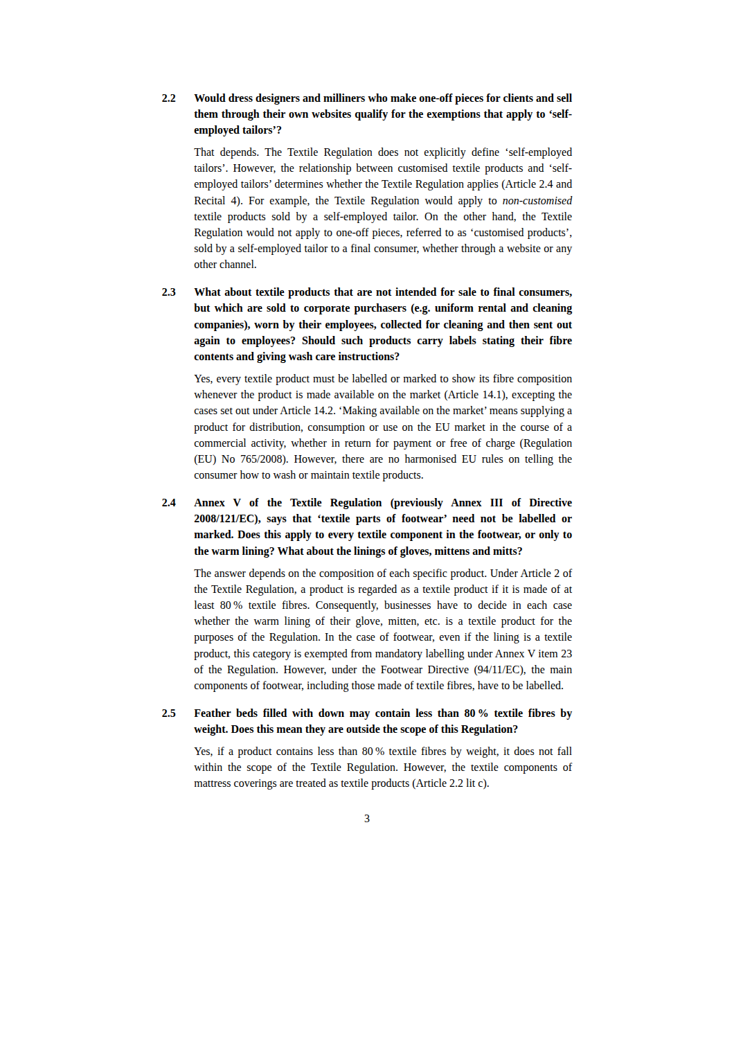2.2
Would dress designers and milliners who make one-off pieces for clients and sell them through their own websites qualify for the exemptions that apply to ‘self-employed tailors’?
That depends. The Textile Regulation does not explicitly define ‘self-employed tailors’. However, the relationship between customised textile products and ‘self-employed tailors’ determines whether the Textile Regulation applies (Article 2.4 and Recital 4). For example, the Textile Regulation would apply to non-customised textile products sold by a self-employed tailor. On the other hand, the Textile Regulation would not apply to one-off pieces, referred to as ‘customised products’, sold by a self-employed tailor to a final consumer, whether through a website or any other channel.
2.3
What about textile products that are not intended for sale to final consumers, but which are sold to corporate purchasers (e.g. uniform rental and cleaning companies), worn by their employees, collected for cleaning and then sent out again to employees? Should such products carry labels stating their fibre contents and giving wash care instructions?
Yes, every textile product must be labelled or marked to show its fibre composition whenever the product is made available on the market (Article 14.1), excepting the cases set out under Article 14.2. ‘Making available on the market’ means supplying a product for distribution, consumption or use on the EU market in the course of a commercial activity, whether in return for payment or free of charge (Regulation (EU) No 765/2008). However, there are no harmonised EU rules on telling the consumer how to wash or maintain textile products.
2.4
Annex V of the Textile Regulation (previously Annex III of Directive 2008/121/EC), says that ‘textile parts of footwear’ need not be labelled or marked. Does this apply to every textile component in the footwear, or only to the warm lining? What about the linings of gloves, mittens and mitts?
The answer depends on the composition of each specific product. Under Article 2 of the Textile Regulation, a product is regarded as a textile product if it is made of at least 80 % textile fibres. Consequently, businesses have to decide in each case whether the warm lining of their glove, mitten, etc. is a textile product for the purposes of the Regulation. In the case of footwear, even if the lining is a textile product, this category is exempted from mandatory labelling under Annex V item 23 of the Regulation. However, under the Footwear Directive (94/11/EC), the main components of footwear, including those made of textile fibres, have to be labelled.
2.5
Feather beds filled with down may contain less than 80 % textile fibres by weight. Does this mean they are outside the scope of this Regulation?
Yes, if a product contains less than 80 % textile fibres by weight, it does not fall within the scope of the Textile Regulation. However, the textile components of mattress coverings are treated as textile products (Article 2.2 lit c).
3